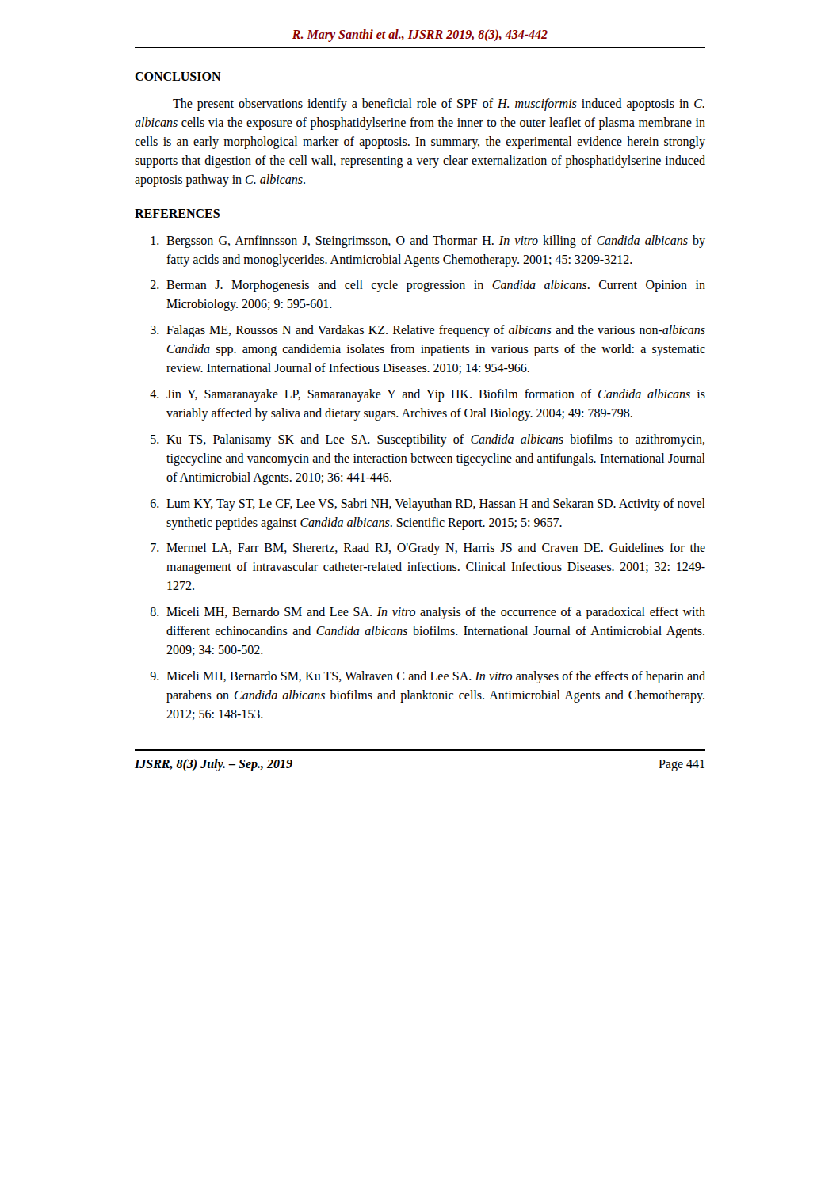R. Mary Santhi et al., IJSRR 2019, 8(3), 434-442
Conclusion
The present observations identify a beneficial role of SPF of H. musciformis induced apoptosis in C. albicans cells via the exposure of phosphatidylserine from the inner to the outer leaflet of plasma membrane in cells is an early morphological marker of apoptosis. In summary, the experimental evidence herein strongly supports that digestion of the cell wall, representing a very clear externalization of phosphatidylserine induced apoptosis pathway in C. albicans.
References
Bergsson G, Arnfinnsson J, Steingrimsson, O and Thormar H. In vitro killing of Candida albicans by fatty acids and monoglycerides. Antimicrobial Agents Chemotherapy. 2001; 45: 3209-3212.
Berman J. Morphogenesis and cell cycle progression in Candida albicans. Current Opinion in Microbiology. 2006; 9: 595-601.
Falagas ME, Roussos N and Vardakas KZ. Relative frequency of albicans and the various non-albicans Candida spp. among candidemia isolates from inpatients in various parts of the world: a systematic review. International Journal of Infectious Diseases. 2010; 14: 954-966.
Jin Y, Samaranayake LP, Samaranayake Y and Yip HK. Biofilm formation of Candida albicans is variably affected by saliva and dietary sugars. Archives of Oral Biology. 2004; 49: 789-798.
Ku TS, Palanisamy SK and Lee SA. Susceptibility of Candida albicans biofilms to azithromycin, tigecycline and vancomycin and the interaction between tigecycline and antifungals. International Journal of Antimicrobial Agents. 2010; 36: 441-446.
Lum KY, Tay ST, Le CF, Lee VS, Sabri NH, Velayuthan RD, Hassan H and Sekaran SD. Activity of novel synthetic peptides against Candida albicans. Scientific Report. 2015; 5: 9657.
Mermel LA, Farr BM, Sherertz, Raad RJ, O'Grady N, Harris JS and Craven DE. Guidelines for the management of intravascular catheter-related infections. Clinical Infectious Diseases. 2001; 32: 1249-1272.
Miceli MH, Bernardo SM and Lee SA. In vitro analysis of the occurrence of a paradoxical effect with different echinocandins and Candida albicans biofilms. International Journal of Antimicrobial Agents. 2009; 34: 500-502.
Miceli MH, Bernardo SM, Ku TS, Walraven C and Lee SA. In vitro analyses of the effects of heparin and parabens on Candida albicans biofilms and planktonic cells. Antimicrobial Agents and Chemotherapy. 2012; 56: 148-153.
IJSRR, 8(3) July. – Sep., 2019 Page 441